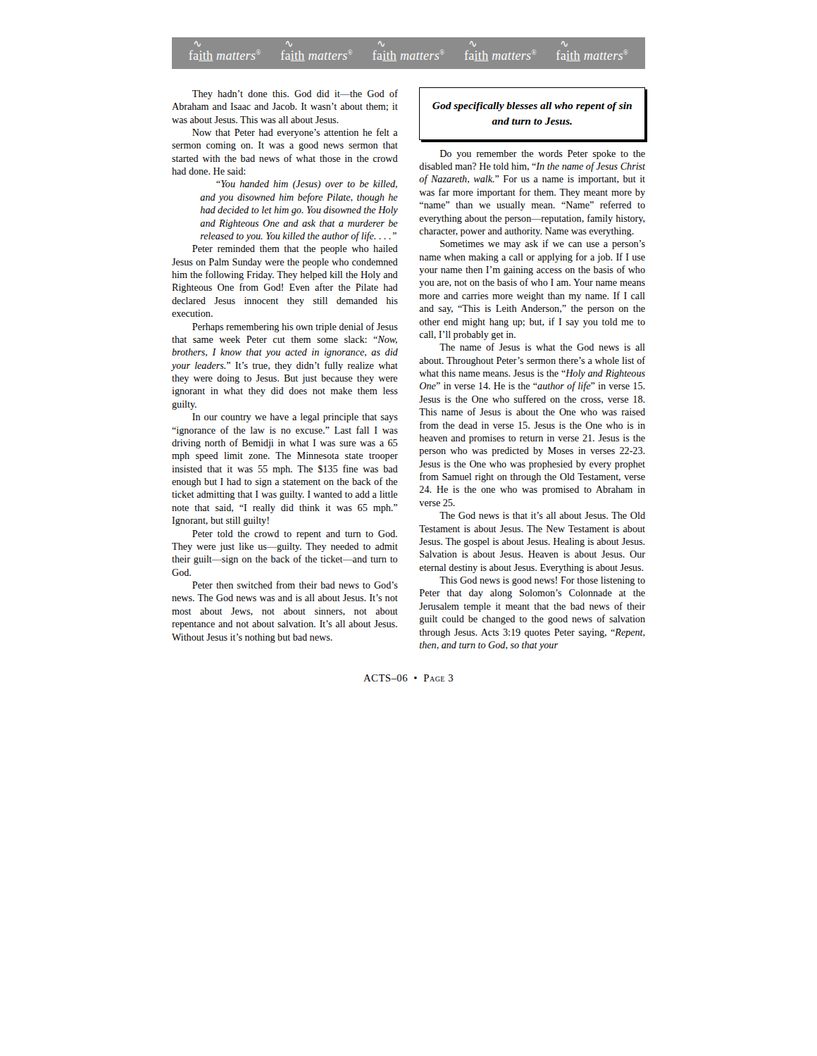∿faith matters® ∿faith matters® ∿faith matters® ∿faith matters® ∿faith matters®
They hadn’t done this. God did it—the God of Abraham and Isaac and Jacob. It wasn’t about them; it was about Jesus. This was all about Jesus.
Now that Peter had everyone’s attention he felt a sermon coming on. It was a good news sermon that started with the bad news of what those in the crowd had done. He said:
“You handed him (Jesus) over to be killed, and you disowned him before Pilate, though he had decided to let him go. You disowned the Holy and Righteous One and ask that a murderer be released to you. You killed the author of life. . . .”
Peter reminded them that the people who hailed Jesus on Palm Sunday were the people who condemned him the following Friday. They helped kill the Holy and Righteous One from God! Even after the Pilate had declared Jesus innocent they still demanded his execution.
Perhaps remembering his own triple denial of Jesus that same week Peter cut them some slack: “Now, brothers, I know that you acted in ignorance, as did your leaders.” It’s true, they didn’t fully realize what they were doing to Jesus. But just because they were ignorant in what they did does not make them less guilty.
In our country we have a legal principle that says “ignorance of the law is no excuse.” Last fall I was driving north of Bemidji in what I was sure was a 65 mph speed limit zone. The Minnesota state trooper insisted that it was 55 mph. The $135 fine was bad enough but I had to sign a statement on the back of the ticket admitting that I was guilty. I wanted to add a little note that said, “I really did think it was 65 mph.” Ignorant, but still guilty!
Peter told the crowd to repent and turn to God. They were just like us—guilty. They needed to admit their guilt—sign on the back of the ticket—and turn to God.
Peter then switched from their bad news to God’s news. The God news was and is all about Jesus. It’s not most about Jews, not about sinners, not about repentance and not about salvation. It’s all about Jesus. Without Jesus it’s nothing but bad news.
God specifically blesses all who repent of sin and turn to Jesus.
Do you remember the words Peter spoke to the disabled man? He told him, “In the name of Jesus Christ of Nazareth, walk.” For us a name is important, but it was far more important for them. They meant more by “name” than we usually mean. “Name” referred to everything about the person—reputation, family history, character, power and authority. Name was everything.
Sometimes we may ask if we can use a person’s name when making a call or applying for a job. If I use your name then I’m gaining access on the basis of who you are, not on the basis of who I am. Your name means more and carries more weight than my name. If I call and say, “This is Leith Anderson,” the person on the other end might hang up; but, if I say you told me to call, I’ll probably get in.
The name of Jesus is what the God news is all about. Throughout Peter’s sermon there’s a whole list of what this name means. Jesus is the “Holy and Righteous One” in verse 14. He is the “author of life” in verse 15. Jesus is the One who suffered on the cross, verse 18. This name of Jesus is about the One who was raised from the dead in verse 15. Jesus is the One who is in heaven and promises to return in verse 21. Jesus is the person who was predicted by Moses in verses 22-23. Jesus is the One who was prophesied by every prophet from Samuel right on through the Old Testament, verse 24. He is the one who was promised to Abraham in verse 25.
The God news is that it’s all about Jesus. The Old Testament is about Jesus. The New Testament is about Jesus. The gospel is about Jesus. Healing is about Jesus. Salvation is about Jesus. Heaven is about Jesus. Our eternal destiny is about Jesus. Everything is about Jesus.
This God news is good news! For those listening to Peter that day along Solomon’s Colonnade at the Jerusalem temple it meant that the bad news of their guilt could be changed to the good news of salvation through Jesus. Acts 3:19 quotes Peter saying, “Repent, then, and turn to God, so that your
ACTS–06 • Page 3